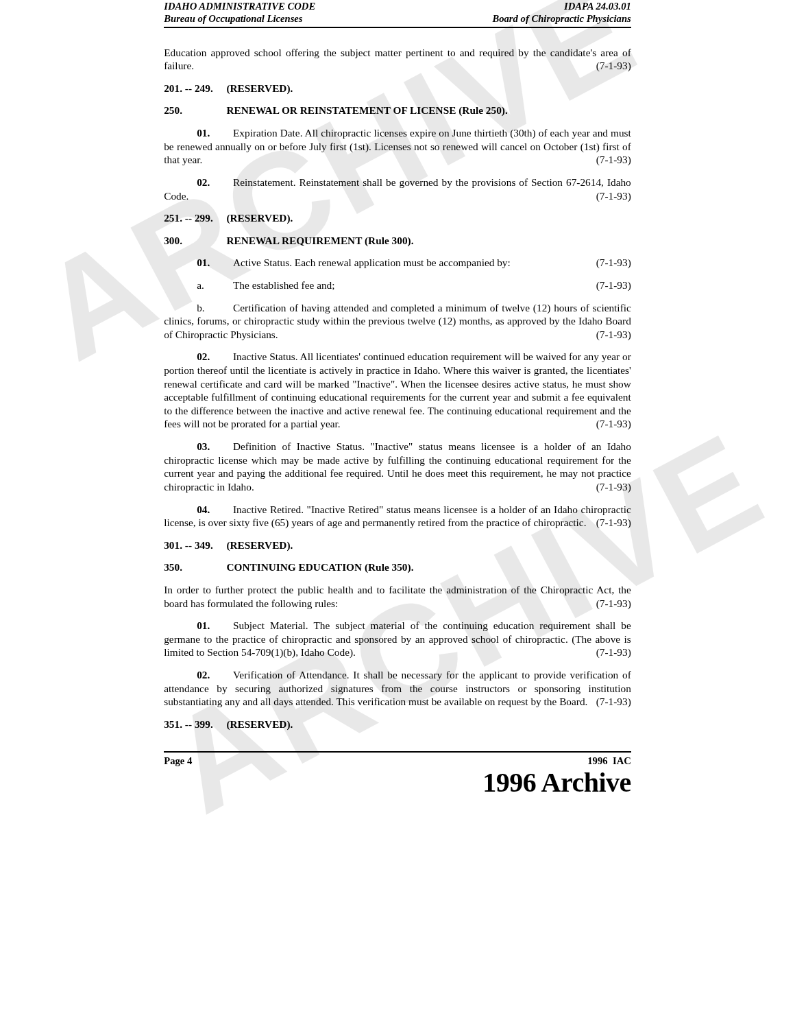ARCHIVE ARCHIVE
IDAHO ADMINISTRATIVE CODE
Bureau of Occupational Licenses
IDAPA 24.03.01
Board of Chiropractic Physicians
Education approved school offering the subject matter pertinent to and required by the candidate's area of failure. (7-1-93)
201. -- 249.(RESERVED).
250. RENEWAL OR REINSTATEMENT OF LICENSE (Rule 250).
01. Expiration Date. All chiropractic licenses expire on June thirtieth (30th) of each year and must be renewed annually on or before July first (1st). Licenses not so renewed will cancel on October (1st) first of that year. (7-1-93)
02. Reinstatement. Reinstatement shall be governed by the provisions of Section 67-2614, Idaho Code. (7-1-93)
251. -- 299.(RESERVED).
300. RENEWAL REQUIREMENT (Rule 300).
01. Active Status. Each renewal application must be accompanied by: (7-1-93)
a. The established fee and; (7-1-93)
b. Certification of having attended and completed a minimum of twelve (12) hours of scientific clinics, forums, or chiropractic study within the previous twelve (12) months, as approved by the Idaho Board of Chiropractic Physicians. (7-1-93)
02. Inactive Status. All licentiates' continued education requirement will be waived for any year or portion thereof until the licentiate is actively in practice in Idaho. Where this waiver is granted, the licentiates' renewal certificate and card will be marked "Inactive". When the licensee desires active status, he must show acceptable fulfillment of continuing educational requirements for the current year and submit a fee equivalent to the difference between the inactive and active renewal fee. The continuing educational requirement and the fees will not be prorated for a partial year. (7-1-93)
03. Definition of Inactive Status. "Inactive" status means licensee is a holder of an Idaho chiropractic license which may be made active by fulfilling the continuing educational requirement for the current year and paying the additional fee required. Until he does meet this requirement, he may not practice chiropractic in Idaho. (7-1-93)
04. Inactive Retired. "Inactive Retired" status means licensee is a holder of an Idaho chiropractic license, is over sixty five (65) years of age and permanently retired from the practice of chiropractic. (7-1-93)
301. -- 349.(RESERVED).
350. CONTINUING EDUCATION (Rule 350).
In order to further protect the public health and to facilitate the administration of the Chiropractic Act, the board has formulated the following rules: (7-1-93)
01. Subject Material. The subject material of the continuing education requirement shall be germane to the practice of chiropractic and sponsored by an approved school of chiropractic. (The above is limited to Section 54-709(1)(b), Idaho Code). (7-1-93)
02. Verification of Attendance. It shall be necessary for the applicant to provide verification of attendance by securing authorized signatures from the course instructors or sponsoring institution substantiating any and all days attended. This verification must be available on request by the Board. (7-1-93)
351. -- 399.(RESERVED).
Page 4
1996 IAC
1996 Archive